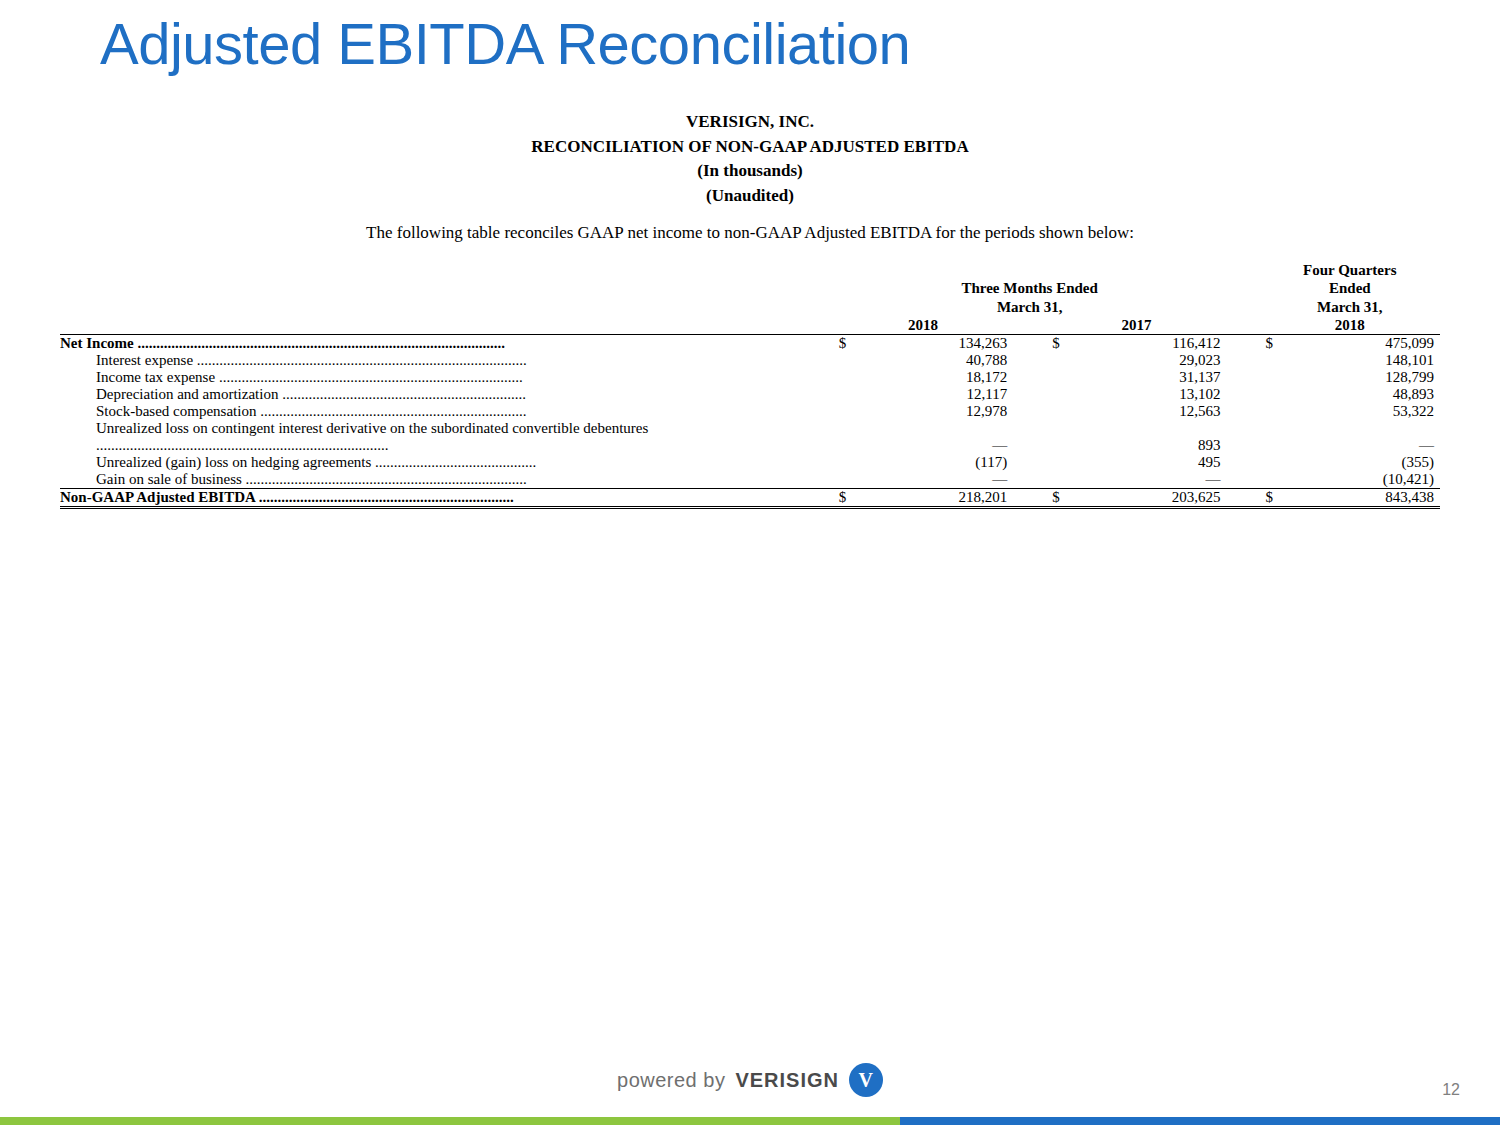Adjusted EBITDA Reconciliation
VERISIGN, INC.
RECONCILIATION OF NON-GAAP ADJUSTED EBITDA
(In thousands)
(Unaudited)
The following table reconciles GAAP net income to non-GAAP Adjusted EBITDA for the periods shown below:
| | Three Months Ended March 31, | | Four Quarters Ended March 31, |
| | 2018 | | 2017 | | 2018 |
| Net Income .................................................................................................. | $ | 134,263 | | $ | 116,412 | | $ | 475,099 |
| Interest expense ........................................................................................ | | 40,788 | | | 29,023 | | | 148,101 |
| Income tax expense ................................................................................. | | 18,172 | | | 31,137 | | | 128,799 |
| Depreciation and amortization ................................................................. | | 12,117 | | | 13,102 | | | 48,893 |
| Stock-based compensation ....................................................................... | | 12,978 | | | 12,563 | | | 53,322 |
| Unrealized loss on contingent interest derivative on the subordinated convertible debentures .............................................................................. | | — | | | 893 | | | — |
| Unrealized (gain) loss on hedging agreements ........................................... | | (117) | | | 495 | | | (355) |
| Gain on sale of business ........................................................................... | | — | | | — | | | (10,421) |
| Non-GAAP Adjusted EBITDA .................................................................... | $ | 218,201 | | $ | 203,625 | | $ | 843,438 |
powered by VERISIGN V
12